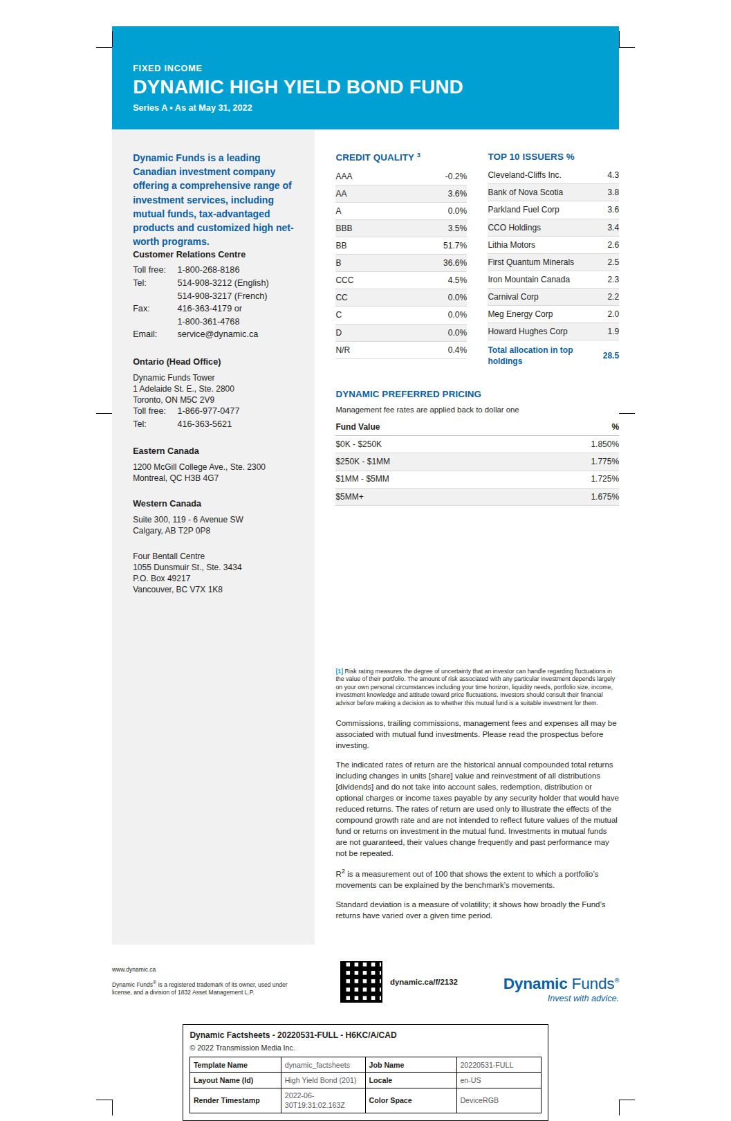Fixed Income
Dynamic High Yield Bond Fund
Series A • As at May 31, 2022
Dynamic Funds is a leading Canadian investment company offering a comprehensive range of investment services, including mutual funds, tax-advantaged products and customized high net-worth programs.
Customer Relations Centre
| Toll free: | 1-800-268-8186 |
| Tel: | 514-908-3212 (English) |
| | 514-908-3217 (French) |
| Fax: | 416-363-4179 or |
| | 1-800-361-4768 |
| Email: | service@dynamic.ca |
Ontario (Head Office)
Dynamic Funds Tower
1 Adelaide St. E., Ste. 2800
Toronto, ON M5C 2V9
| Toll free: | 1-866-977-0477 |
| Tel: | 416-363-5621 |
Eastern Canada
1200 McGill College Ave., Ste. 2300
Montreal, QC H3B 4G7
Western Canada
Suite 300, 119 - 6 Avenue SW
Calgary, AB T2P 0P8
Four Bentall Centre
1055 Dunsmuir St., Ste. 3434
P.O. Box 49217
Vancouver, BC V7X 1K8
Credit Quality 3
| AAA | -0.2% |
| AA | 3.6% |
| A | 0.0% |
| BBB | 3.5% |
| BB | 51.7% |
| B | 36.6% |
| CCC | 4.5% |
| CC | 0.0% |
| C | 0.0% |
| D | 0.0% |
| N/R | 0.4% |
Top 10 Issuers %
| Cleveland-Cliffs Inc. | 4.3 |
| Bank of Nova Scotia | 3.8 |
| Parkland Fuel Corp | 3.6 |
| CCO Holdings | 3.4 |
| Lithia Motors | 2.6 |
| First Quantum Minerals | 2.5 |
| Iron Mountain Canada | 2.3 |
| Carnival Corp | 2.2 |
| Meg Energy Corp | 2.0 |
| Howard Hughes Corp | 1.9 |
| Total allocation in top holdings | 28.5 |
Dynamic Preferred Pricing
Management fee rates are applied back to dollar one
| Fund Value | % |
| --- | --- |
| $0K - $250K | 1.850% |
| $250K - $1MM | 1.775% |
| $1MM - $5MM | 1.725% |
| $5MM+ | 1.675% |
[1] Risk rating measures the degree of uncertainty that an investor can handle regarding fluctuations in the value of their portfolio. The amount of risk associated with any particular investment depends largely on your own personal circumstances including your time horizon, liquidity needs, portfolio size, income, investment knowledge and attitude toward price fluctuations. Investors should consult their financial advisor before making a decision as to whether this mutual fund is a suitable investment for them.
Commissions, trailing commissions, management fees and expenses all may be associated with mutual fund investments. Please read the prospectus before investing.
The indicated rates of return are the historical annual compounded total returns including changes in units [share] value and reinvestment of all distributions [dividends] and do not take into account sales, redemption, distribution or optional charges or income taxes payable by any security holder that would have reduced returns. The rates of return are used only to illustrate the effects of the compound growth rate and are not intended to reflect future values of the mutual fund or returns on investment in the mutual fund. Investments in mutual funds are not guaranteed, their values change frequently and past performance may not be repeated.
R2 is a measurement out of 100 that shows the extent to which a portfolio’s movements can be explained by the benchmark’s movements.
Standard deviation is a measure of volatility; it shows how broadly the Fund’s returns have varied over a given time period.
www.dynamic.ca
Dynamic Funds® is a registered trademark of its owner, used under license, and a division of 1832 Asset Management L.P.
dynamic.ca/f/2132
Dynamic Funds®
Invest with advice.
Dynamic Factsheets - 20220531-FULL - H6KC/A/CAD
© 2022 Transmission Media Inc.
| Template Name | dynamic_factsheets | Job Name | 20220531-FULL |
| Layout Name (Id) | High Yield Bond (201) | Locale | en-US |
| Render Timestamp | 2022-06-30T19:31:02.163Z | Color Space | DeviceRGB |